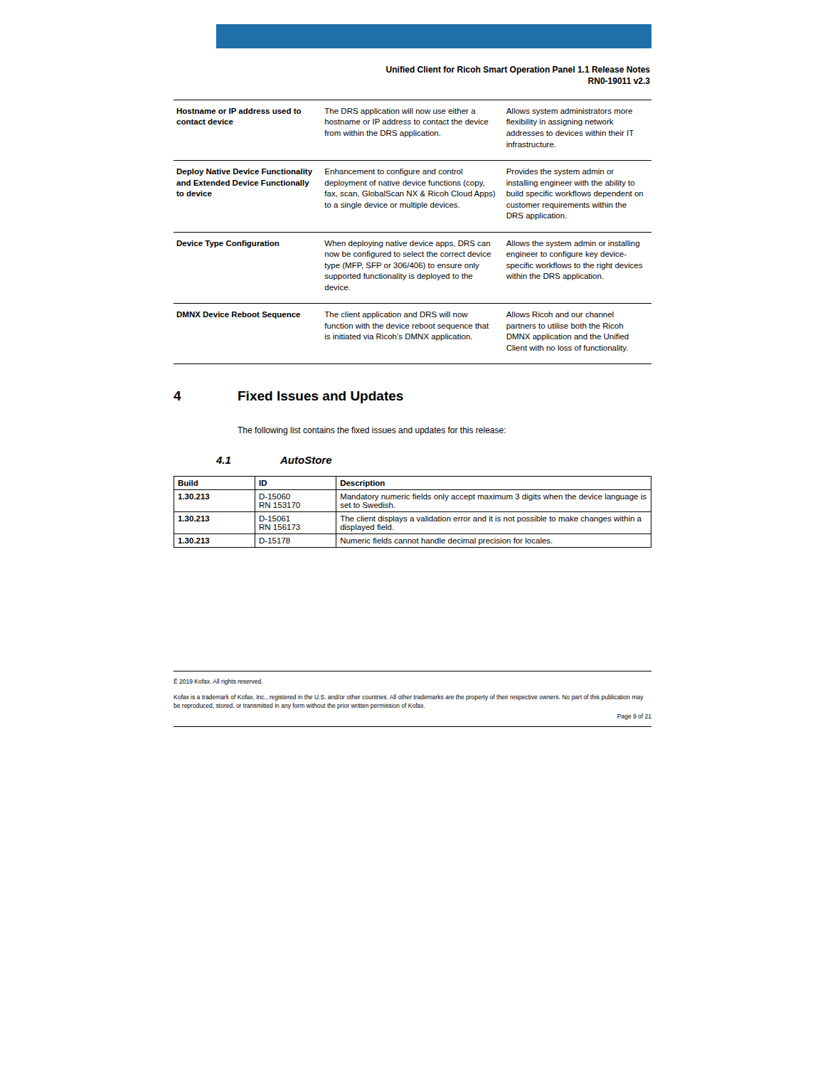Unified Client for Ricoh Smart Operation Panel 1.1 Release Notes
RN0-19011 v2.3
| Hostname or IP address used to contact device | The DRS application will now use either a hostname or IP address to contact the device from within the DRS application. | Allows system administrators more flexibility in assigning network addresses to devices within their IT infrastructure. |
| Deploy Native Device Functionality and Extended Device Functionally to device | Enhancement to configure and control deployment of native device functions (copy, fax, scan, GlobalScan NX & Ricoh Cloud Apps) to a single device or multiple devices. | Provides the system admin or installing engineer with the ability to build specific workflows dependent on customer requirements within the DRS application. |
| Device Type Configuration | When deploying native device apps, DRS can now be configured to select the correct device type (MFP, SFP or 306/406) to ensure only supported functionality is deployed to the device. | Allows the system admin or installing engineer to configure key device-specific workflows to the right devices within the DRS application. |
| DMNX Device Reboot Sequence | The client application and DRS will now function with the device reboot sequence that is initiated via Ricoh’s DMNX application. | Allows Ricoh and our channel partners to utilise both the Ricoh DMNX application and the Unified Client with no loss of functionality. |
4 Fixed Issues and Updates
The following list contains the fixed issues and updates for this release:
4.1 AutoStore
| Build | ID | Description |
| --- | --- | --- |
| 1.30.213 | D-15060 RN 153170 | Mandatory numeric fields only accept maximum 3 digits when the device language is set to Swedish. |
| 1.30.213 | D-15061 RN 156173 | The client displays a validation error and it is not possible to make changes within a displayed field. |
| 1.30.213 | D-15178 | Numeric fields cannot handle decimal precision for locales. |
Ë 2019 Kofax. All rights reserved.
Kofax is a trademark of Kofax, Inc., registered in the U.S. and/or other countries. All other trademarks are the property of their respective owners. No part of this publication may be reproduced, stored, or transmitted in any form without the prior written permission of Kofax.
Page 9 of 21